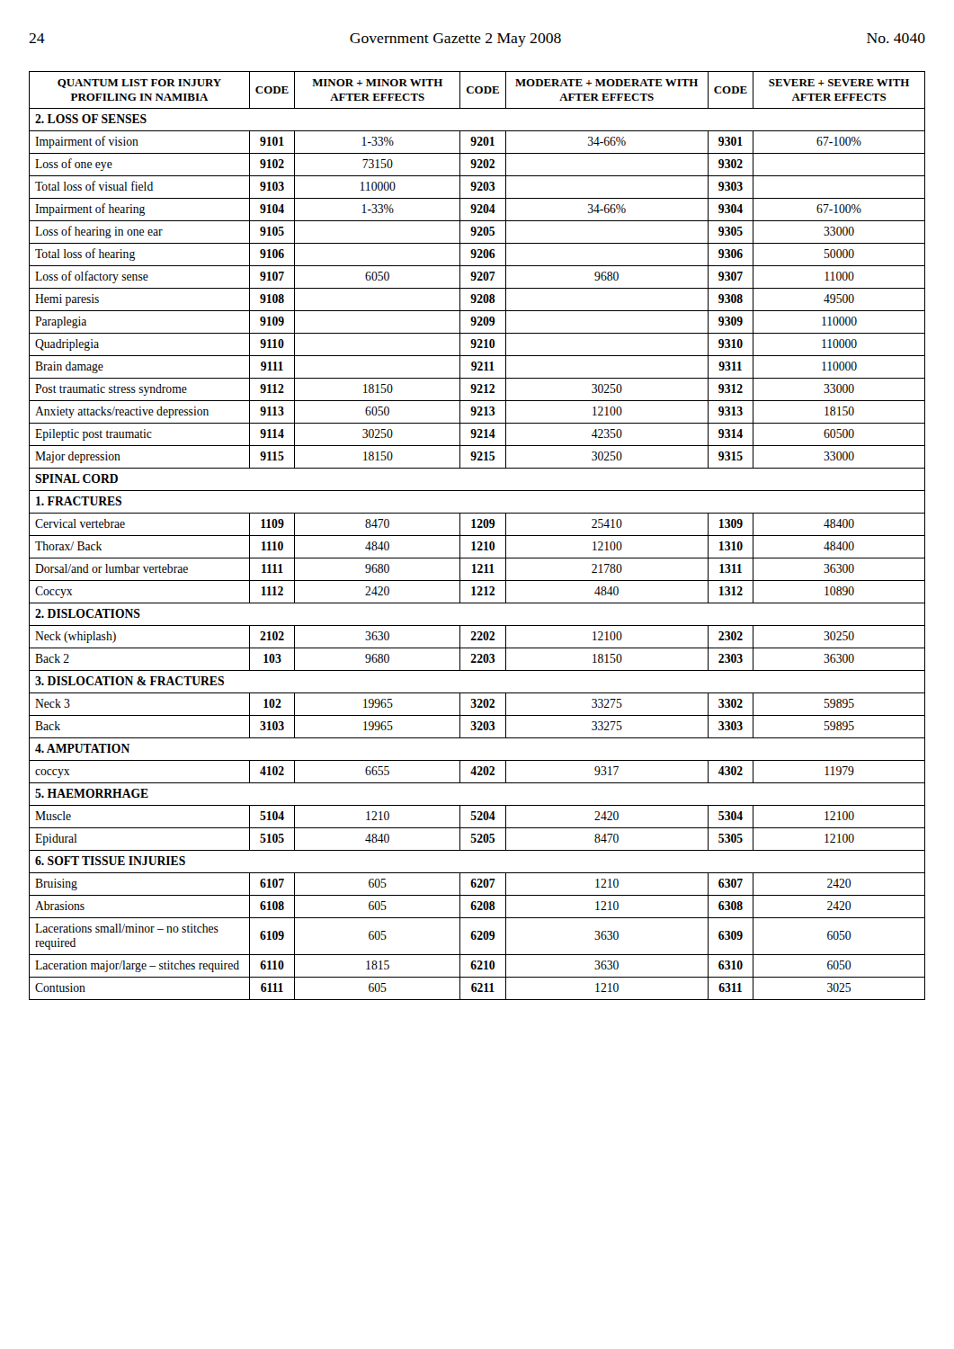24 Government Gazette 2 May 2008 No. 4040
| QUANTUM LIST FOR INJURY PROFILING IN NAMIBIA | CODE | MINOR + MINOR WITH AFTER EFFECTS | CODE | MODERATE + MODERATE WITH AFTER EFFECTS | CODE | SEVERE + SEVERE WITH AFTER EFFECTS |
| --- | --- | --- | --- | --- | --- | --- |
| 2. LOSS OF SENSES |
| Impairment of vision | 9101 | 1-33% | 9201 | 34-66% | 9301 | 67-100% |
| Loss of one eye | 9102 | 73150 | 9202 | | 9302 | |
| Total loss of visual field | 9103 | 110000 | 9203 | | 9303 | |
| Impairment of hearing | 9104 | 1-33% | 9204 | 34-66% | 9304 | 67-100% |
| Loss of hearing in one ear | 9105 | | 9205 | | 9305 | 33000 |
| Total loss of hearing | 9106 | | 9206 | | 9306 | 50000 |
| Loss of olfactory sense | 9107 | 6050 | 9207 | 9680 | 9307 | 11000 |
| Hemi paresis | 9108 | | 9208 | | 9308 | 49500 |
| Paraplegia | 9109 | | 9209 | | 9309 | 110000 |
| Quadriplegia | 9110 | | 9210 | | 9310 | 110000 |
| Brain damage | 9111 | | 9211 | | 9311 | 110000 |
| Post traumatic stress syndrome | 9112 | 18150 | 9212 | 30250 | 9312 | 33000 |
| Anxiety attacks/reactive depression | 9113 | 6050 | 9213 | 12100 | 9313 | 18150 |
| Epileptic post traumatic | 9114 | 30250 | 9214 | 42350 | 9314 | 60500 |
| Major depression | 9115 | 18150 | 9215 | 30250 | 9315 | 33000 |
| SPINAL CORD |
| 1. FRACTURES |
| Cervical vertebrae | 1109 | 8470 | 1209 | 25410 | 1309 | 48400 |
| Thorax/ Back | 1110 | 4840 | 1210 | 12100 | 1310 | 48400 |
| Dorsal/and or lumbar vertebrae | 1111 | 9680 | 1211 | 21780 | 1311 | 36300 |
| Coccyx | 1112 | 2420 | 1212 | 4840 | 1312 | 10890 |
| 2. DISLOCATIONS |
| Neck (whiplash) | 2102 | 3630 | 2202 | 12100 | 2302 | 30250 |
| Back 2 | 103 | 9680 | 2203 | 18150 | 2303 | 36300 |
| 3. DISLOCATION & FRACTURES |
| Neck 3 | 102 | 19965 | 3202 | 33275 | 3302 | 59895 |
| Back | 3103 | 19965 | 3203 | 33275 | 3303 | 59895 |
| 4. AMPUTATION |
| coccyx | 4102 | 6655 | 4202 | 9317 | 4302 | 11979 |
| 5. HAEMORRHAGE |
| Muscle | 5104 | 1210 | 5204 | 2420 | 5304 | 12100 |
| Epidural | 5105 | 4840 | 5205 | 8470 | 5305 | 12100 |
| 6. SOFT TISSUE INJURIES |
| Bruising | 6107 | 605 | 6207 | 1210 | 6307 | 2420 |
| Abrasions | 6108 | 605 | 6208 | 1210 | 6308 | 2420 |
| Lacerations small/minor – no stitches required | 6109 | 605 | 6209 | 3630 | 6309 | 6050 |
| Laceration major/large – stitches required | 6110 | 1815 | 6210 | 3630 | 6310 | 6050 |
| Contusion | 6111 | 605 | 6211 | 1210 | 6311 | 3025 |